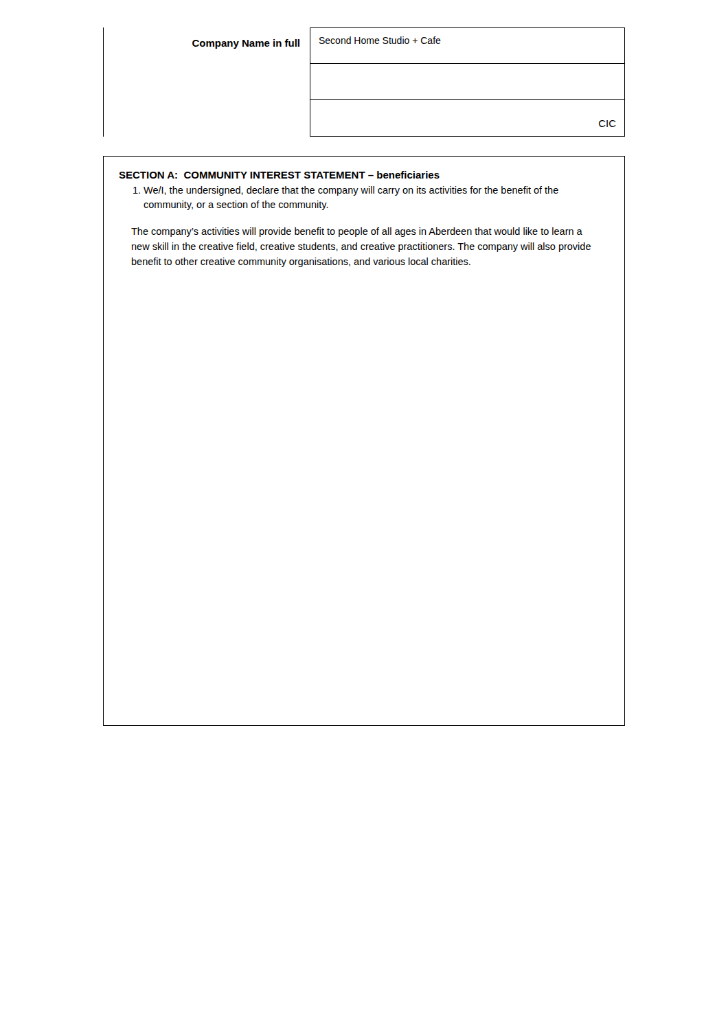Company Name in full
Second Home Studio + Cafe
CIC
SECTION A: COMMUNITY INTEREST STATEMENT – beneficiaries
We/I, the undersigned, declare that the company will carry on its activities for the benefit of the community, or a section of the community.
The company’s activities will provide benefit to people of all ages in Aberdeen that would like to learn a new skill in the creative field, creative students, and creative practitioners. The company will also provide benefit to other creative community organisations, and various local charities.